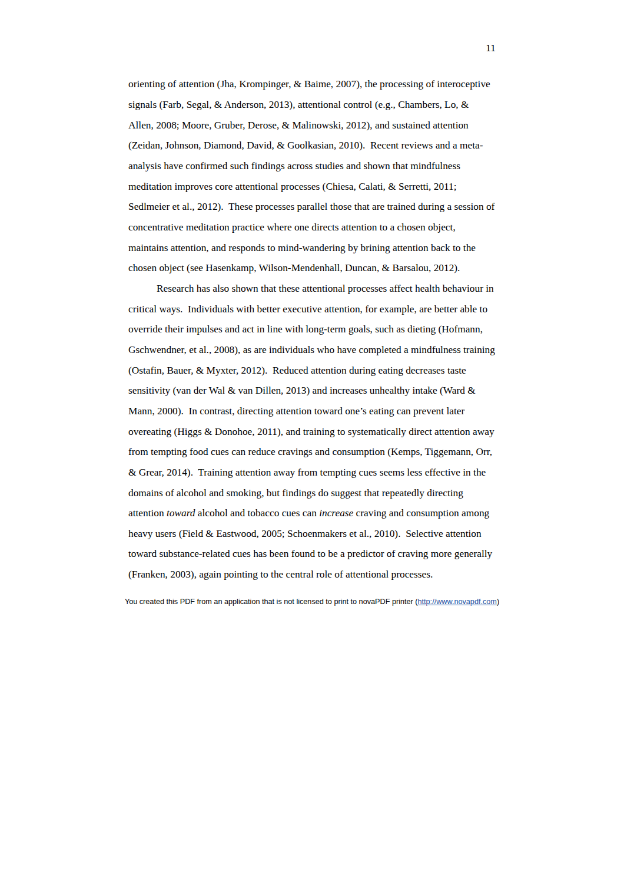11
orienting of attention (Jha, Krompinger, & Baime, 2007), the processing of interoceptive signals (Farb, Segal, & Anderson, 2013), attentional control (e.g., Chambers, Lo, & Allen, 2008; Moore, Gruber, Derose, & Malinowski, 2012), and sustained attention (Zeidan, Johnson, Diamond, David, & Goolkasian, 2010). Recent reviews and a meta-analysis have confirmed such findings across studies and shown that mindfulness meditation improves core attentional processes (Chiesa, Calati, & Serretti, 2011; Sedlmeier et al., 2012). These processes parallel those that are trained during a session of concentrative meditation practice where one directs attention to a chosen object, maintains attention, and responds to mind-wandering by brining attention back to the chosen object (see Hasenkamp, Wilson-Mendenhall, Duncan, & Barsalou, 2012).
Research has also shown that these attentional processes affect health behaviour in critical ways. Individuals with better executive attention, for example, are better able to override their impulses and act in line with long-term goals, such as dieting (Hofmann, Gschwendner, et al., 2008), as are individuals who have completed a mindfulness training (Ostafin, Bauer, & Myxter, 2012). Reduced attention during eating decreases taste sensitivity (van der Wal & van Dillen, 2013) and increases unhealthy intake (Ward & Mann, 2000). In contrast, directing attention toward one’s eating can prevent later overeating (Higgs & Donohoe, 2011), and training to systematically direct attention away from tempting food cues can reduce cravings and consumption (Kemps, Tiggemann, Orr, & Grear, 2014). Training attention away from tempting cues seems less effective in the domains of alcohol and smoking, but findings do suggest that repeatedly directing attention toward alcohol and tobacco cues can increase craving and consumption among heavy users (Field & Eastwood, 2005; Schoenmakers et al., 2010). Selective attention toward substance-related cues has been found to be a predictor of craving more generally (Franken, 2003), again pointing to the central role of attentional processes.
You created this PDF from an application that is not licensed to print to novaPDF printer (http://www.novapdf.com)